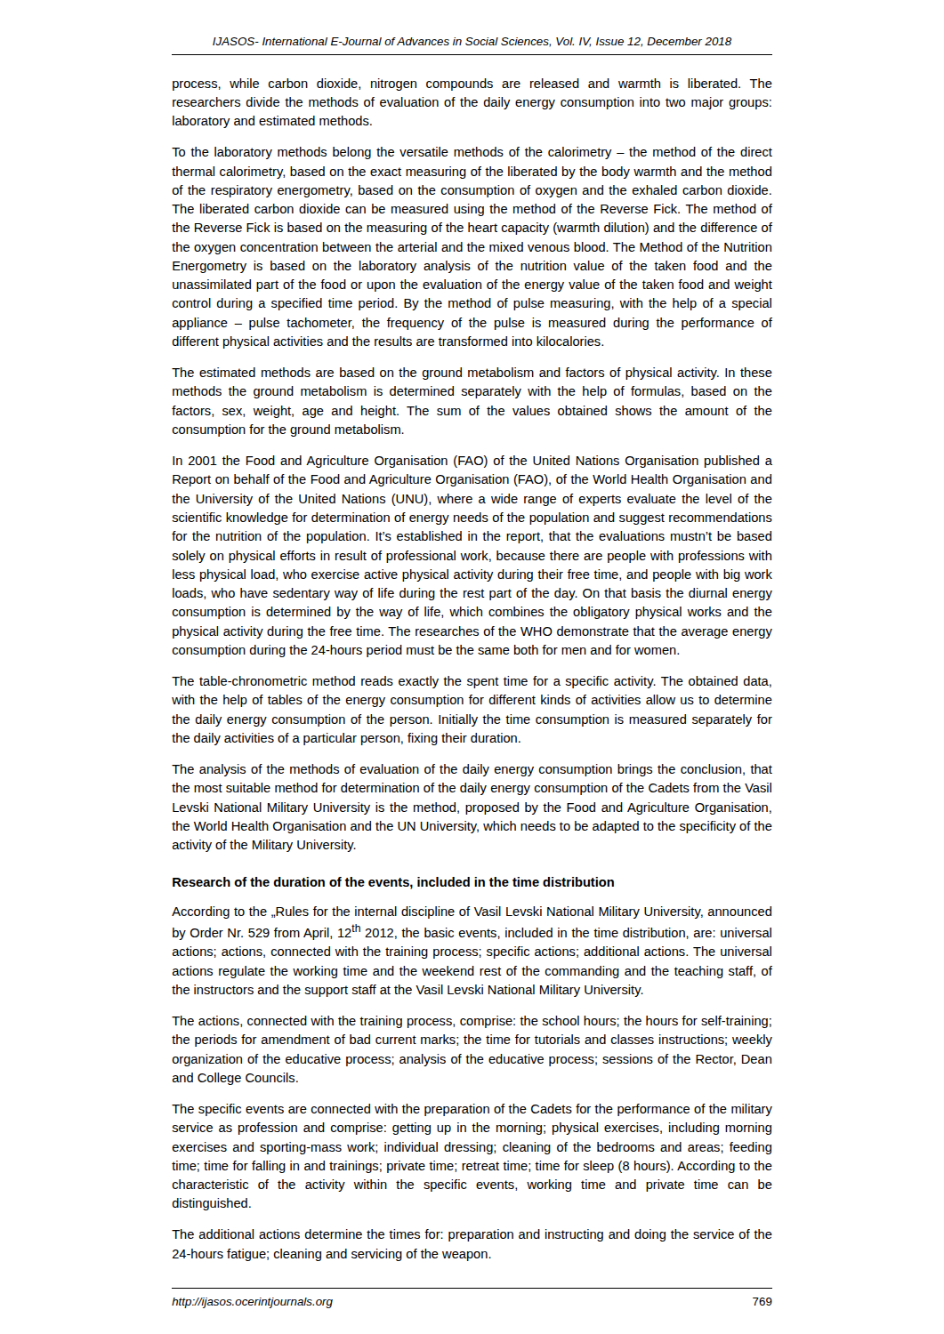IJASOS- International E-Journal of Advances in Social Sciences, Vol. IV, Issue 12, December 2018
process, while carbon dioxide, nitrogen compounds are released and warmth is liberated. The researchers divide the methods of evaluation of the daily energy consumption into two major groups: laboratory and estimated methods.
To the laboratory methods belong the versatile methods of the calorimetry – the method of the direct thermal calorimetry, based on the exact measuring of the liberated by the body warmth and the method of the respiratory energometry, based on the consumption of oxygen and the exhaled carbon dioxide. The liberated carbon dioxide can be measured using the method of the Reverse Fick. The method of the Reverse Fick is based on the measuring of the heart capacity (warmth dilution) and the difference of the oxygen concentration between the arterial and the mixed venous blood. The Method of the Nutrition Energometry is based on the laboratory analysis of the nutrition value of the taken food and the unassimilated part of the food or upon the evaluation of the energy value of the taken food and weight control during a specified time period. By the method of pulse measuring, with the help of a special appliance – pulse tachometer, the frequency of the pulse is measured during the performance of different physical activities and the results are transformed into kilocalories.
The estimated methods are based on the ground metabolism and factors of physical activity. In these methods the ground metabolism is determined separately with the help of formulas, based on the factors, sex, weight, age and height. The sum of the values obtained shows the amount of the consumption for the ground metabolism.
In 2001 the Food and Agriculture Organisation (FAO) of the United Nations Organisation published a Report on behalf of the Food and Agriculture Organisation (FAO), of the World Health Organisation and the University of the United Nations (UNU), where a wide range of experts evaluate the level of the scientific knowledge for determination of energy needs of the population and suggest recommendations for the nutrition of the population. It’s established in the report, that the evaluations mustn’t be based solely on physical efforts in result of professional work, because there are people with professions with less physical load, who exercise active physical activity during their free time, and people with big work loads, who have sedentary way of life during the rest part of the day. On that basis the diurnal energy consumption is determined by the way of life, which combines the obligatory physical works and the physical activity during the free time. The researches of the WHO demonstrate that the average energy consumption during the 24-hours period must be the same both for men and for women.
The table-chronometric method reads exactly the spent time for a specific activity. The obtained data, with the help of tables of the energy consumption for different kinds of activities allow us to determine the daily energy consumption of the person. Initially the time consumption is measured separately for the daily activities of a particular person, fixing their duration.
The analysis of the methods of evaluation of the daily energy consumption brings the conclusion, that the most suitable method for determination of the daily energy consumption of the Cadets from the Vasil Levski National Military University is the method, proposed by the Food and Agriculture Organisation, the World Health Organisation and the UN University, which needs to be adapted to the specificity of the activity of the Military University.
Research of the duration of the events, included in the time distribution
According to the „Rules for the internal discipline of Vasil Levski National Military University, announced by Order Nr. 529 from April, 12th 2012, the basic events, included in the time distribution, are: universal actions; actions, connected with the training process; specific actions; additional actions. The universal actions regulate the working time and the weekend rest of the commanding and the teaching staff, of the instructors and the support staff at the Vasil Levski National Military University.
The actions, connected with the training process, comprise: the school hours; the hours for self-training; the periods for amendment of bad current marks; the time for tutorials and classes instructions; weekly organization of the educative process; analysis of the educative process; sessions of the Rector, Dean and College Councils.
The specific events are connected with the preparation of the Cadets for the performance of the military service as profession and comprise: getting up in the morning; physical exercises, including morning exercises and sporting-mass work; individual dressing; cleaning of the bedrooms and areas; feeding time; time for falling in and trainings; private time; retreat time; time for sleep (8 hours). According to the characteristic of the activity within the specific events, working time and private time can be distinguished.
The additional actions determine the times for: preparation and instructing and doing the service of the 24-hours fatigue; cleaning and servicing of the weapon.
http://ijasos.ocerintjournals.org 769